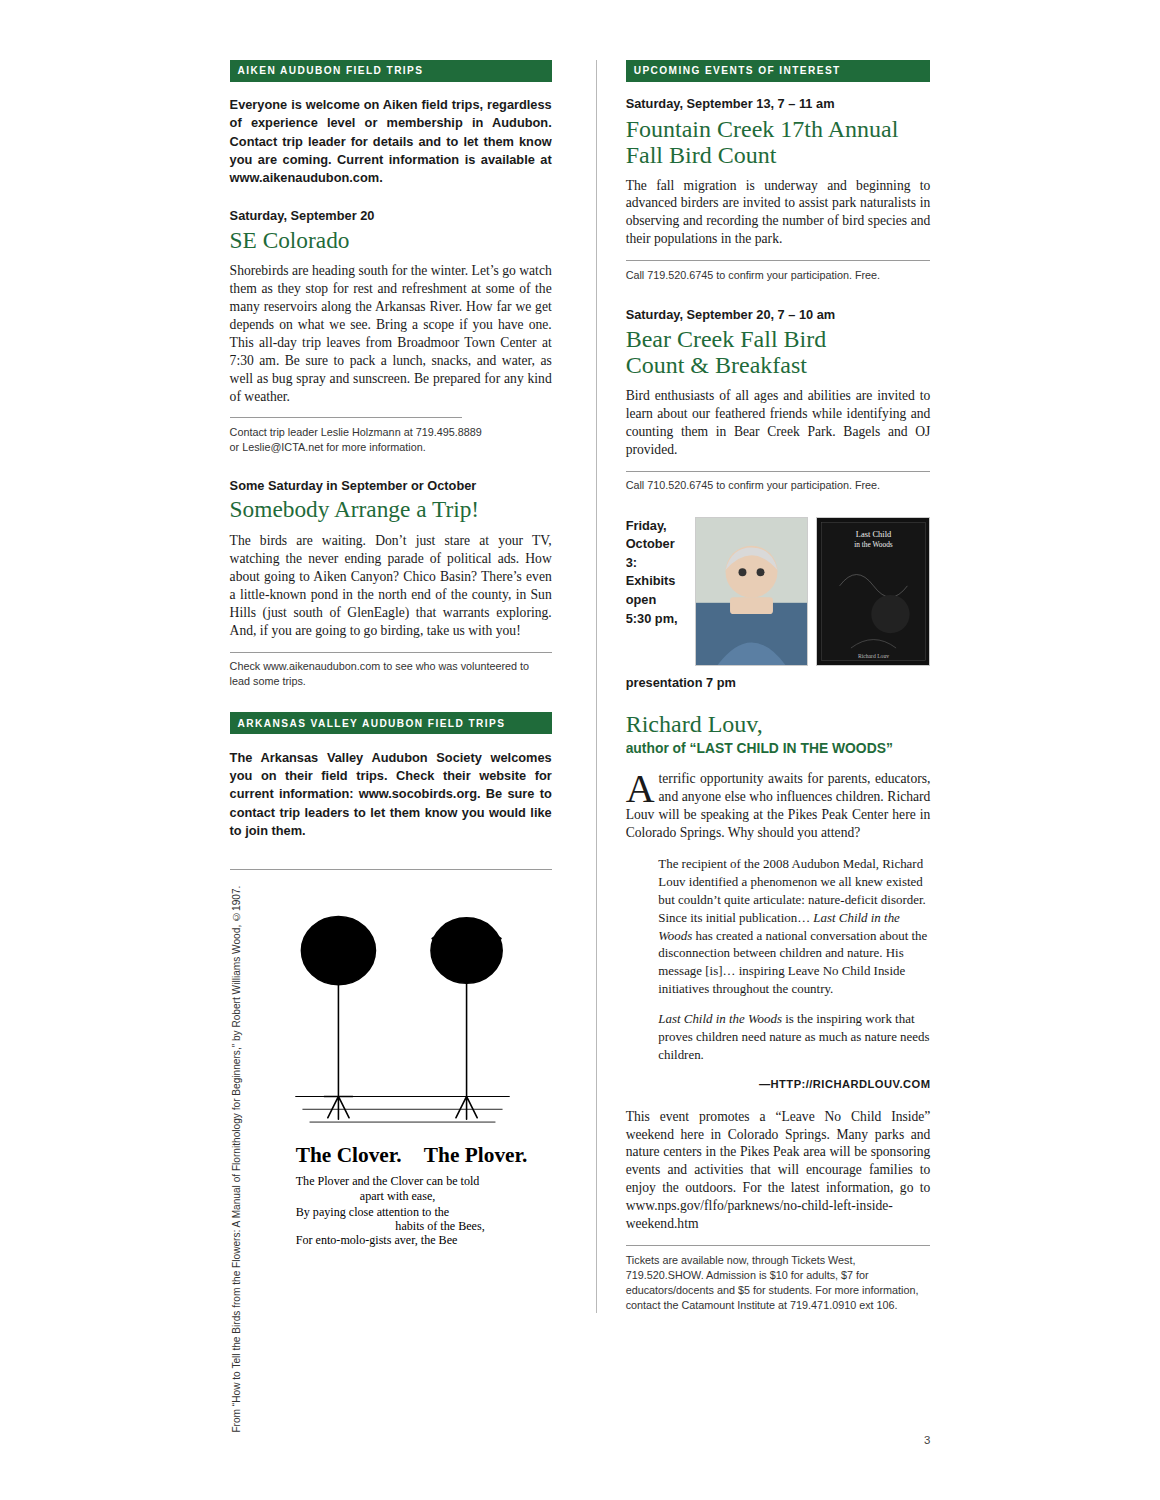Aiken Audubon Field Trips
Everyone is welcome on Aiken field trips, regardless of experience level or membership in Audubon. Contact trip leader for details and to let them know you are coming. Current information is available at www.aikenaudubon.com.
Saturday, September 20
SE Colorado
Shorebirds are heading south for the winter. Let’s go watch them as they stop for rest and refreshment at some of the many reservoirs along the Arkansas River. How far we get depends on what we see. Bring a scope if you have one. This all-day trip leaves from Broadmoor Town Center at 7:30 am. Be sure to pack a lunch, snacks, and water, as well as bug spray and sunscreen. Be prepared for any kind of weather.
Contact trip leader Leslie Holzmann at 719.495.8889
or Leslie@ICTA.net for more information.
Some Saturday in September or October
Somebody Arrange a Trip!
The birds are waiting. Don’t just stare at your TV, watching the never ending parade of political ads. How about going to Aiken Canyon? Chico Basin? There’s even a little-known pond in the north end of the county, in Sun Hills (just south of GlenEagle) that warrants exploring. And, if you are going to go birding, take us with you!
Check www.aikenaudubon.com to see who was volunteered to lead some trips.
Arkansas Valley Audubon Field Trips
The Arkansas Valley Audubon Society welcomes you on their field trips. Check their website for current information: www.socobirds.org. Be sure to contact trip leaders to let them know you would like to join them.
From “How to Tell the Birds from the Flowers: A Manual of Flornithology for Beginners,” by Robert Williams Wood, ©1907.
Upcoming Events of Interest
Saturday, September 13, 7 – 11 am
Fountain Creek 17th Annual
Fall Bird Count
The fall migration is underway and beginning to advanced birders are invited to assist park naturalists in observing and recording the number of bird species and their populations in the park.
Call 719.520.6745 to confirm your participation. Free.
Saturday, September 20, 7 – 10 am
Bear Creek Fall Bird
Count & Breakfast
Bird enthusiasts of all ages and abilities are invited to learn about our feathered friends while identifying and counting them in Bear Creek Park. Bagels and OJ provided.
Call 710.520.6745 to confirm your participation. Free.
Friday, October 3:
Exhibits open 5:30 pm,
presentation 7 pm
Richard Louv,
author of “LAST CHILD IN THE WOODS”
A terrific opportunity awaits for parents, educators, and anyone else who influences children. Richard Louv will be speaking at the Pikes Peak Center here in Colorado Springs. Why should you attend?
The recipient of the 2008 Audubon Medal, Richard Louv identified a phenomenon we all knew existed but couldn’t quite articulate: nature-deficit disorder. Since its initial publication… Last Child in the Woods has created a national conversation about the disconnection between children and nature. His message [is]… inspiring Leave No Child Inside initiatives throughout the country.
Last Child in the Woods is the inspiring work that proves children need nature as much as nature needs children.
—HTTP://RICHARDLOUV.COM
This event promotes a “Leave No Child Inside” weekend here in Colorado Springs. Many parks and nature centers in the Pikes Peak area will be sponsoring events and activities that will encourage families to enjoy the outdoors. For the latest information, go to www.nps.gov/flfo/parknews/no-child-left-inside-weekend.htm
Tickets are available now, through Tickets West, 719.520.SHOW. Admission is $10 for adults, $7 for educators/docents and $5 for students. For more information, contact the Catamount Institute at 719.471.0910 ext 106.
3